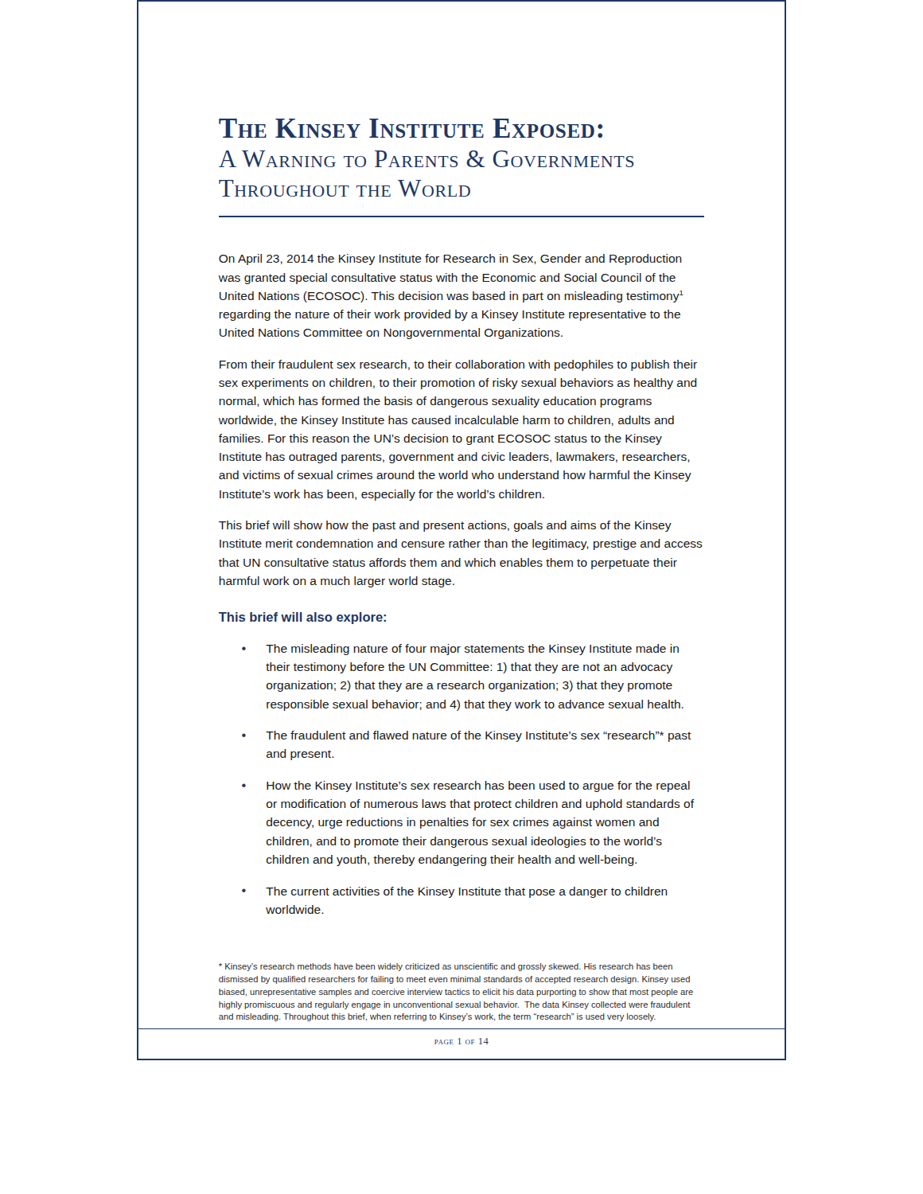The Kinsey Institute Exposed: A Warning to Parents & Governments Throughout the World
On April 23, 2014 the Kinsey Institute for Research in Sex, Gender and Reproduction was granted special consultative status with the Economic and Social Council of the United Nations (ECOSOC). This decision was based in part on misleading testimony1 regarding the nature of their work provided by a Kinsey Institute representative to the United Nations Committee on Nongovernmental Organizations.
From their fraudulent sex research, to their collaboration with pedophiles to publish their sex experiments on children, to their promotion of risky sexual behaviors as healthy and normal, which has formed the basis of dangerous sexuality education programs worldwide, the Kinsey Institute has caused incalculable harm to children, adults and families. For this reason the UN’s decision to grant ECOSOC status to the Kinsey Institute has outraged parents, government and civic leaders, lawmakers, researchers, and victims of sexual crimes around the world who understand how harmful the Kinsey Institute’s work has been, especially for the world’s children.
This brief will show how the past and present actions, goals and aims of the Kinsey Institute merit condemnation and censure rather than the legitimacy, prestige and access that UN consultative status affords them and which enables them to perpetuate their harmful work on a much larger world stage.
This brief will also explore:
The misleading nature of four major statements the Kinsey Institute made in their testimony before the UN Committee: 1) that they are not an advocacy organization; 2) that they are a research organization; 3) that they promote responsible sexual behavior; and 4) that they work to advance sexual health.
The fraudulent and flawed nature of the Kinsey Institute’s sex “research”* past and present.
How the Kinsey Institute’s sex research has been used to argue for the repeal or modification of numerous laws that protect children and uphold standards of decency, urge reductions in penalties for sex crimes against women and children, and to promote their dangerous sexual ideologies to the world’s children and youth, thereby endangering their health and well-being.
The current activities of the Kinsey Institute that pose a danger to children worldwide.
* Kinsey’s research methods have been widely criticized as unscientific and grossly skewed. His research has been dismissed by qualified researchers for failing to meet even minimal standards of accepted research design. Kinsey used biased, unrepresentative samples and coercive interview tactics to elicit his data purporting to show that most people are highly promiscuous and regularly engage in unconventional sexual behavior. The data Kinsey collected were fraudulent and misleading. Throughout this brief, when referring to Kinsey’s work, the term “research” is used very loosely.
page 1 of 14